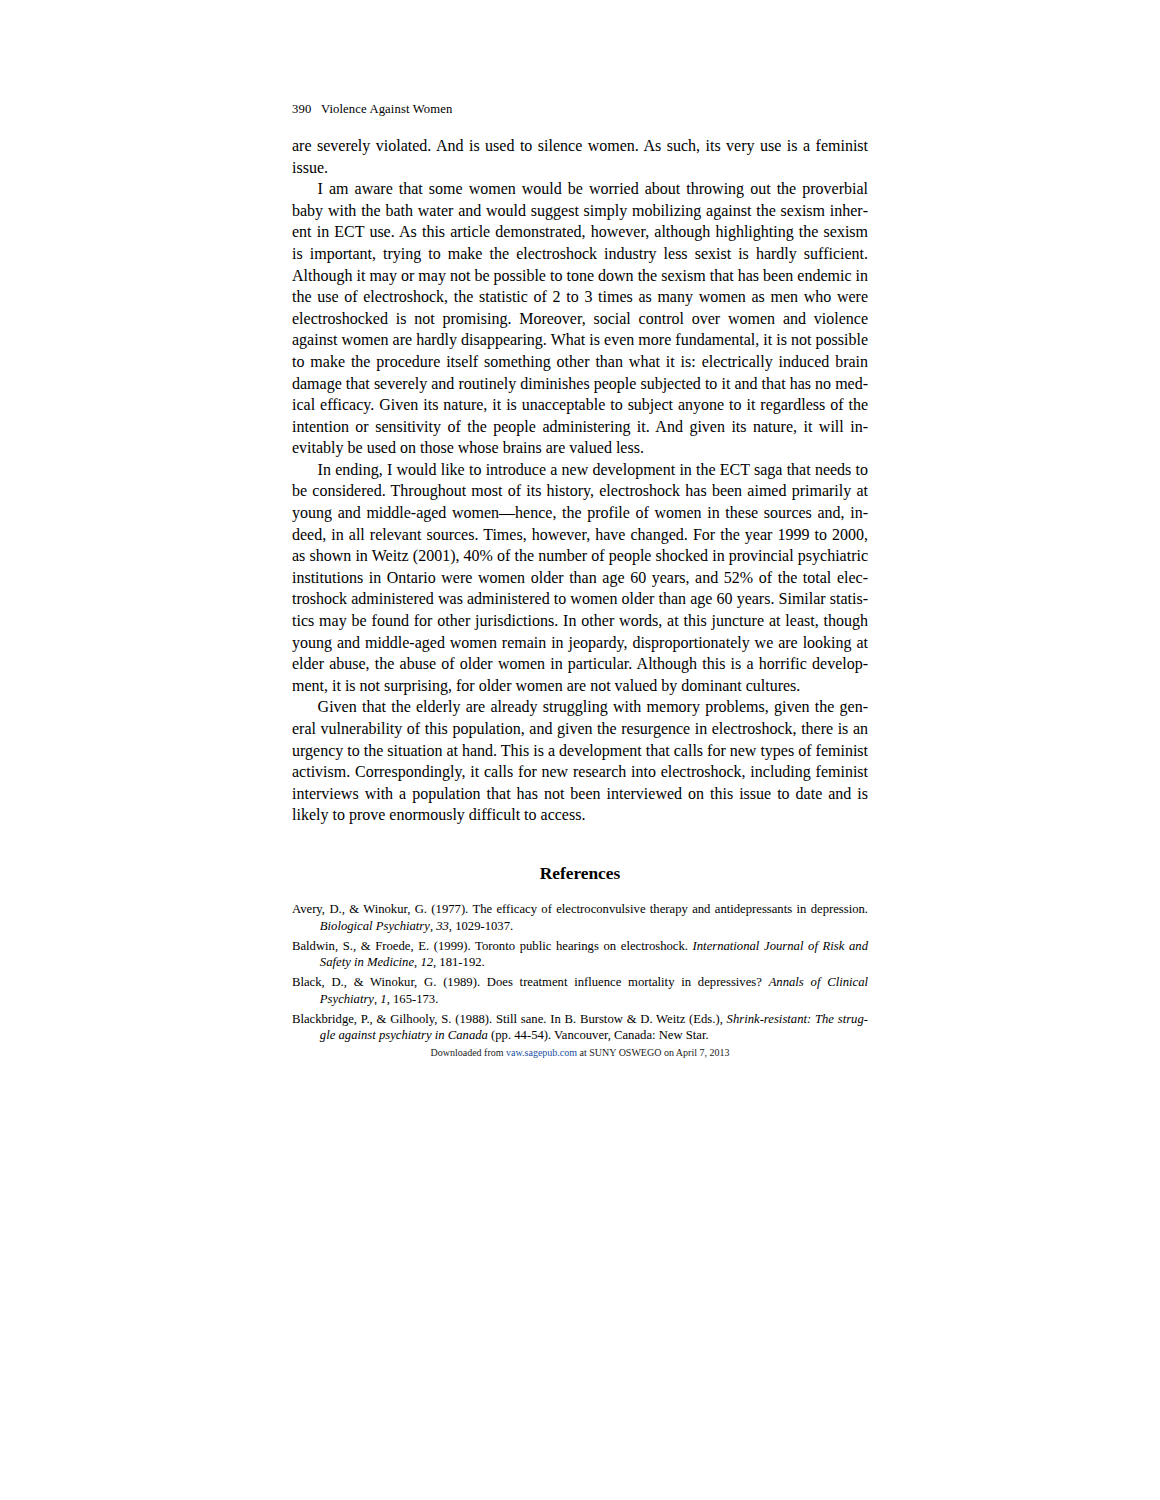390 Violence Against Women
are severely violated. And is used to silence women. As such, its very use is a feminist issue.
I am aware that some women would be worried about throwing out the proverbial baby with the bath water and would suggest simply mobilizing against the sexism inherent in ECT use. As this article demonstrated, however, although highlighting the sexism is important, trying to make the electroshock industry less sexist is hardly sufficient. Although it may or may not be possible to tone down the sexism that has been endemic in the use of electroshock, the statistic of 2 to 3 times as many women as men who were electroshocked is not promising. Moreover, social control over women and violence against women are hardly disappearing. What is even more fundamental, it is not possible to make the procedure itself something other than what it is: electrically induced brain damage that severely and routinely diminishes people subjected to it and that has no medical efficacy. Given its nature, it is unacceptable to subject anyone to it regardless of the intention or sensitivity of the people administering it. And given its nature, it will inevitably be used on those whose brains are valued less.
In ending, I would like to introduce a new development in the ECT saga that needs to be considered. Throughout most of its history, electroshock has been aimed primarily at young and middle-aged women—hence, the profile of women in these sources and, indeed, in all relevant sources. Times, however, have changed. For the year 1999 to 2000, as shown in Weitz (2001), 40% of the number of people shocked in provincial psychiatric institutions in Ontario were women older than age 60 years, and 52% of the total electroshock administered was administered to women older than age 60 years. Similar statistics may be found for other jurisdictions. In other words, at this juncture at least, though young and middle-aged women remain in jeopardy, disproportionately we are looking at elder abuse, the abuse of older women in particular. Although this is a horrific development, it is not surprising, for older women are not valued by dominant cultures.
Given that the elderly are already struggling with memory problems, given the general vulnerability of this population, and given the resurgence in electroshock, there is an urgency to the situation at hand. This is a development that calls for new types of feminist activism. Correspondingly, it calls for new research into electroshock, including feminist interviews with a population that has not been interviewed on this issue to date and is likely to prove enormously difficult to access.
References
Avery, D., & Winokur, G. (1977). The efficacy of electroconvulsive therapy and antidepressants in depression. Biological Psychiatry, 33, 1029-1037.
Baldwin, S., & Froede, E. (1999). Toronto public hearings on electroshock. International Journal of Risk and Safety in Medicine, 12, 181-192.
Black, D., & Winokur, G. (1989). Does treatment influence mortality in depressives? Annals of Clinical Psychiatry, 1, 165-173.
Blackbridge, P., & Gilhooly, S. (1988). Still sane. In B. Burstow & D. Weitz (Eds.), Shrink-resistant: The struggle against psychiatry in Canada (pp. 44-54). Vancouver, Canada: New Star.
Downloaded from vaw.sagepub.com at SUNY OSWEGO on April 7, 2013